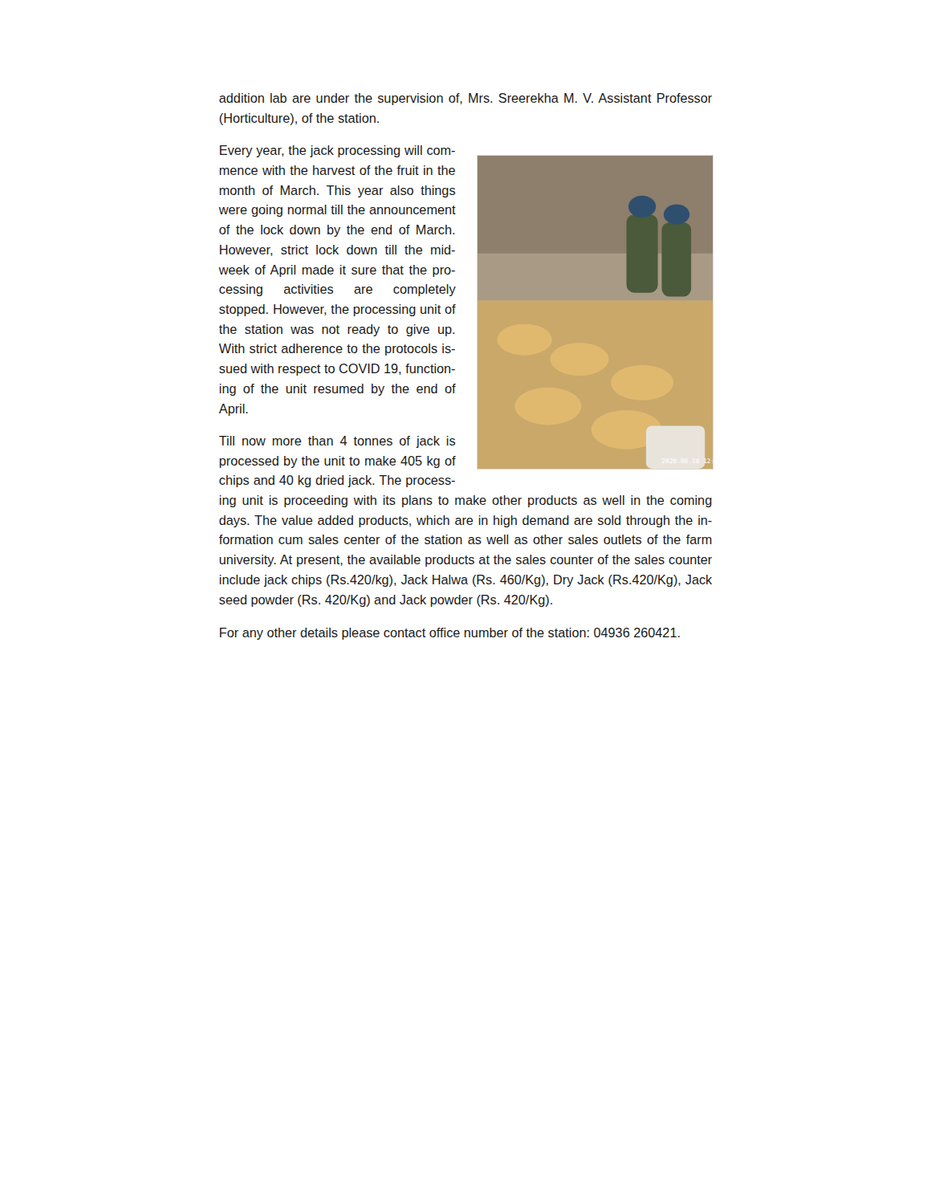addition lab are under the supervision of, Mrs. Sreerekha M. V. Assistant Professor (Horticulture), of the station.
Every year, the jack processing will commence with the harvest of the fruit in the month of March. This year also things were going normal till the announcement of the lock down by the end of March. However, strict lock down till the midweek of April made it sure that the processing activities are completely stopped. However, the processing unit of the station was not ready to give up. With strict adherence to the protocols issued with respect to COVID 19, functioning of the unit resumed by the end of April.
Till now more than 4 tonnes of jack is processed by the unit to make 405 kg of chips and 40 kg dried jack. The processing unit is proceeding with its plans to make other products as well in the coming days. The value added products, which are in high demand are sold through the information cum sales center of the station as well as other sales outlets of the farm university. At present, the available products at the sales counter of the sales counter include jack chips (Rs.420/kg), Jack Halwa (Rs. 460/Kg), Dry Jack (Rs.420/Kg), Jack seed powder (Rs. 420/Kg) and Jack powder (Rs. 420/Kg).
For any other details please contact office number of the station: 04936 260421.